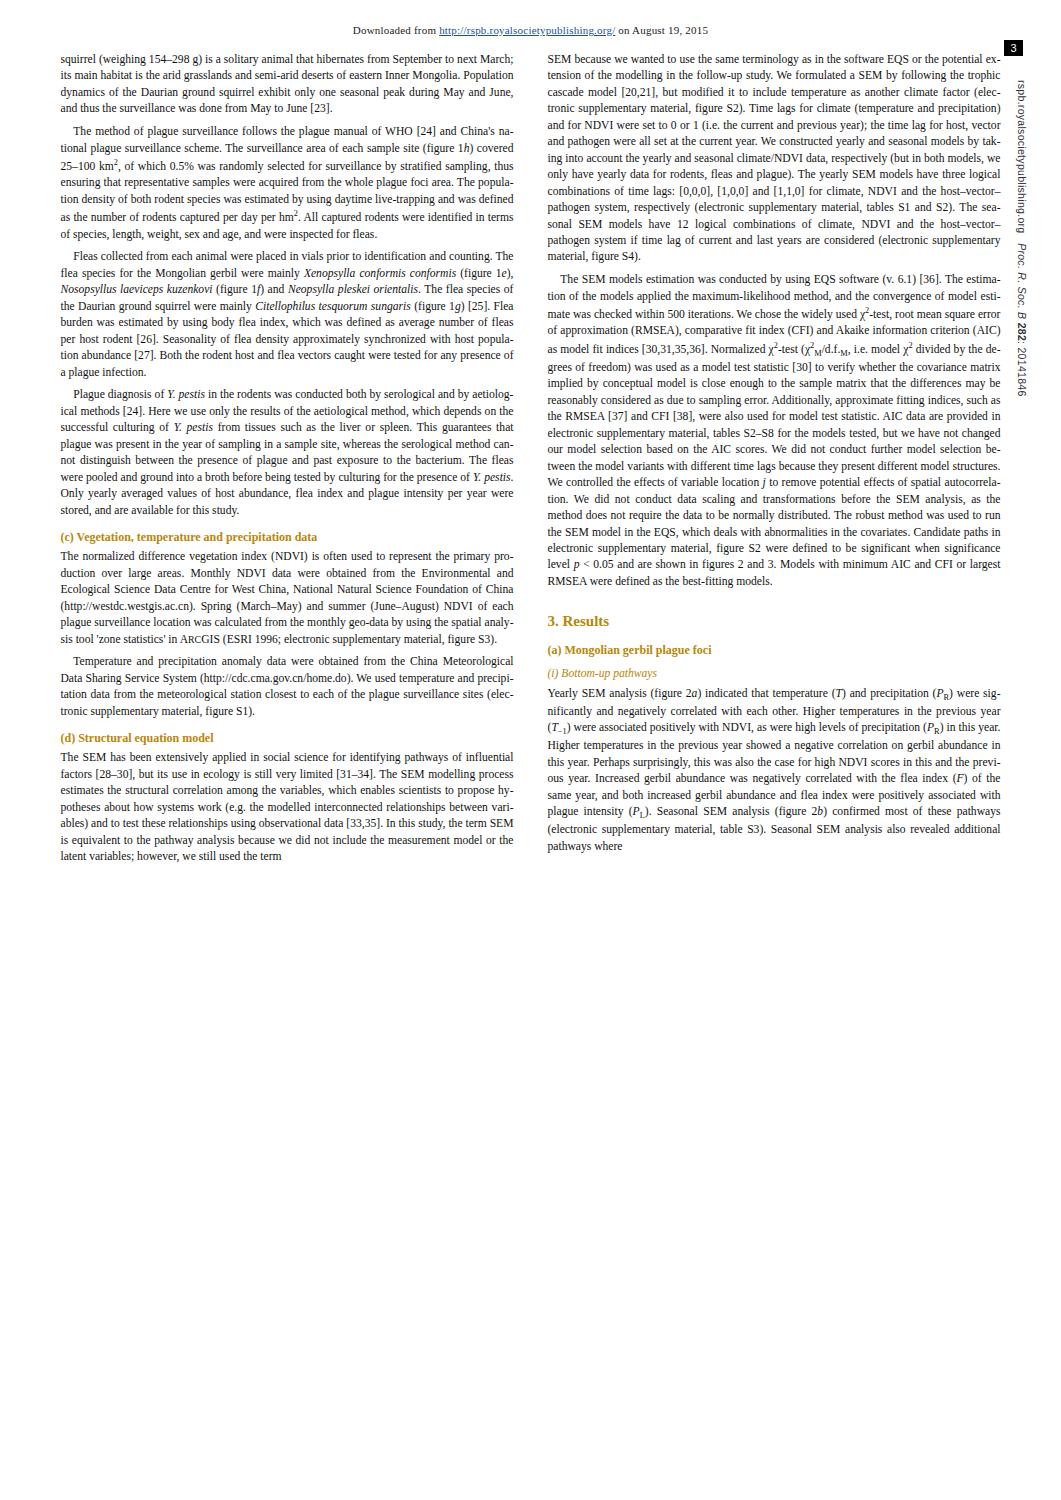Downloaded from http://rspb.royalsocietypublishing.org/ on August 19, 2015
3
rspb.royalsocietypublishing.org Proc. R. Soc. B 282: 20141846
squirrel (weighing 154–298 g) is a solitary animal that hibernates from September to next March; its main habitat is the arid grasslands and semi-arid deserts of eastern Inner Mongolia. Population dynamics of the Daurian ground squirrel exhibit only one seasonal peak during May and June, and thus the surveillance was done from May to June [23].
The method of plague surveillance follows the plague manual of WHO [24] and China's national plague surveillance scheme. The surveillance area of each sample site (figure 1h) covered 25–100 km2, of which 0.5% was randomly selected for surveillance by stratified sampling, thus ensuring that representative samples were acquired from the whole plague foci area. The population density of both rodent species was estimated by using daytime live-trapping and was defined as the number of rodents captured per day per hm2. All captured rodents were identified in terms of species, length, weight, sex and age, and were inspected for fleas.
Fleas collected from each animal were placed in vials prior to identification and counting. The flea species for the Mongolian gerbil were mainly Xenopsylla conformis conformis (figure 1e), Nosopsyllus laeviceps kuzenkovi (figure 1f) and Neopsylla pleskei orientalis. The flea species of the Daurian ground squirrel were mainly Citellophilus tesquorum sungaris (figure 1g) [25]. Flea burden was estimated by using body flea index, which was defined as average number of fleas per host rodent [26]. Seasonality of flea density approximately synchronized with host population abundance [27]. Both the rodent host and flea vectors caught were tested for any presence of a plague infection.
Plague diagnosis of Y. pestis in the rodents was conducted both by serological and by aetiological methods [24]. Here we use only the results of the aetiological method, which depends on the successful culturing of Y. pestis from tissues such as the liver or spleen. This guarantees that plague was present in the year of sampling in a sample site, whereas the serological method cannot distinguish between the presence of plague and past exposure to the bacterium. The fleas were pooled and ground into a broth before being tested by culturing for the presence of Y. pestis. Only yearly averaged values of host abundance, flea index and plague intensity per year were stored, and are available for this study.
(c) Vegetation, temperature and precipitation data
The normalized difference vegetation index (NDVI) is often used to represent the primary production over large areas. Monthly NDVI data were obtained from the Environmental and Ecological Science Data Centre for West China, National Natural Science Foundation of China (http://westdc.westgis.ac.cn). Spring (March–May) and summer (June–August) NDVI of each plague surveillance location was calculated from the monthly geo-data by using the spatial analysis tool 'zone statistics' in ARCGIS (ESRI 1996; electronic supplementary material, figure S3).
Temperature and precipitation anomaly data were obtained from the China Meteorological Data Sharing Service System (http://cdc.cma.gov.cn/home.do). We used temperature and precipitation data from the meteorological station closest to each of the plague surveillance sites (electronic supplementary material, figure S1).
(d) Structural equation model
The SEM has been extensively applied in social science for identifying pathways of influential factors [28–30], but its use in ecology is still very limited [31–34]. The SEM modelling process estimates the structural correlation among the variables, which enables scientists to propose hypotheses about how systems work (e.g. the modelled interconnected relationships between variables) and to test these relationships using observational data [33,35]. In this study, the term SEM is equivalent to the pathway analysis because we did not include the measurement model or the latent variables; however, we still used the term
SEM because we wanted to use the same terminology as in the software EQS or the potential extension of the modelling in the follow-up study. We formulated a SEM by following the trophic cascade model [20,21], but modified it to include temperature as another climate factor (electronic supplementary material, figure S2). Time lags for climate (temperature and precipitation) and for NDVI were set to 0 or 1 (i.e. the current and previous year); the time lag for host, vector and pathogen were all set at the current year. We constructed yearly and seasonal models by taking into account the yearly and seasonal climate/NDVI data, respectively (but in both models, we only have yearly data for rodents, fleas and plague). The yearly SEM models have three logical combinations of time lags: [0,0,0], [1,0,0] and [1,1,0] for climate, NDVI and the host–vector–pathogen system, respectively (electronic supplementary material, tables S1 and S2). The seasonal SEM models have 12 logical combinations of climate, NDVI and the host–vector–pathogen system if time lag of current and last years are considered (electronic supplementary material, figure S4).
The SEM models estimation was conducted by using EQS software (v. 6.1) [36]. The estimation of the models applied the maximum-likelihood method, and the convergence of model estimate was checked within 500 iterations. We chose the widely used χ2-test, root mean square error of approximation (RMSEA), comparative fit index (CFI) and Akaike information criterion (AIC) as model fit indices [30,31,35,36]. Normalized χ2-test (χ2M/d.f.M, i.e. model χ2 divided by the degrees of freedom) was used as a model test statistic [30] to verify whether the covariance matrix implied by conceptual model is close enough to the sample matrix that the differences may be reasonably considered as due to sampling error. Additionally, approximate fitting indices, such as the RMSEA [37] and CFI [38], were also used for model test statistic. AIC data are provided in electronic supplementary material, tables S2–S8 for the models tested, but we have not changed our model selection based on the AIC scores. We did not conduct further model selection between the model variants with different time lags because they present different model structures. We controlled the effects of variable location j to remove potential effects of spatial autocorrelation. We did not conduct data scaling and transformations before the SEM analysis, as the method does not require the data to be normally distributed. The robust method was used to run the SEM model in the EQS, which deals with abnormalities in the covariates. Candidate paths in electronic supplementary material, figure S2 were defined to be significant when significance level p < 0.05 and are shown in figures 2 and 3. Models with minimum AIC and CFI or largest RMSEA were defined as the best-fitting models.
3. Results
(a) Mongolian gerbil plague foci
(i) Bottom-up pathways
Yearly SEM analysis (figure 2a) indicated that temperature (T) and precipitation (PR) were significantly and negatively correlated with each other. Higher temperatures in the previous year (T−1) were associated positively with NDVI, as were high levels of precipitation (PR) in this year. Higher temperatures in the previous year showed a negative correlation on gerbil abundance in this year. Perhaps surprisingly, this was also the case for high NDVI scores in this and the previous year. Increased gerbil abundance was negatively correlated with the flea index (F) of the same year, and both increased gerbil abundance and flea index were positively associated with plague intensity (PL). Seasonal SEM analysis (figure 2b) confirmed most of these pathways (electronic supplementary material, table S3). Seasonal SEM analysis also revealed additional pathways where